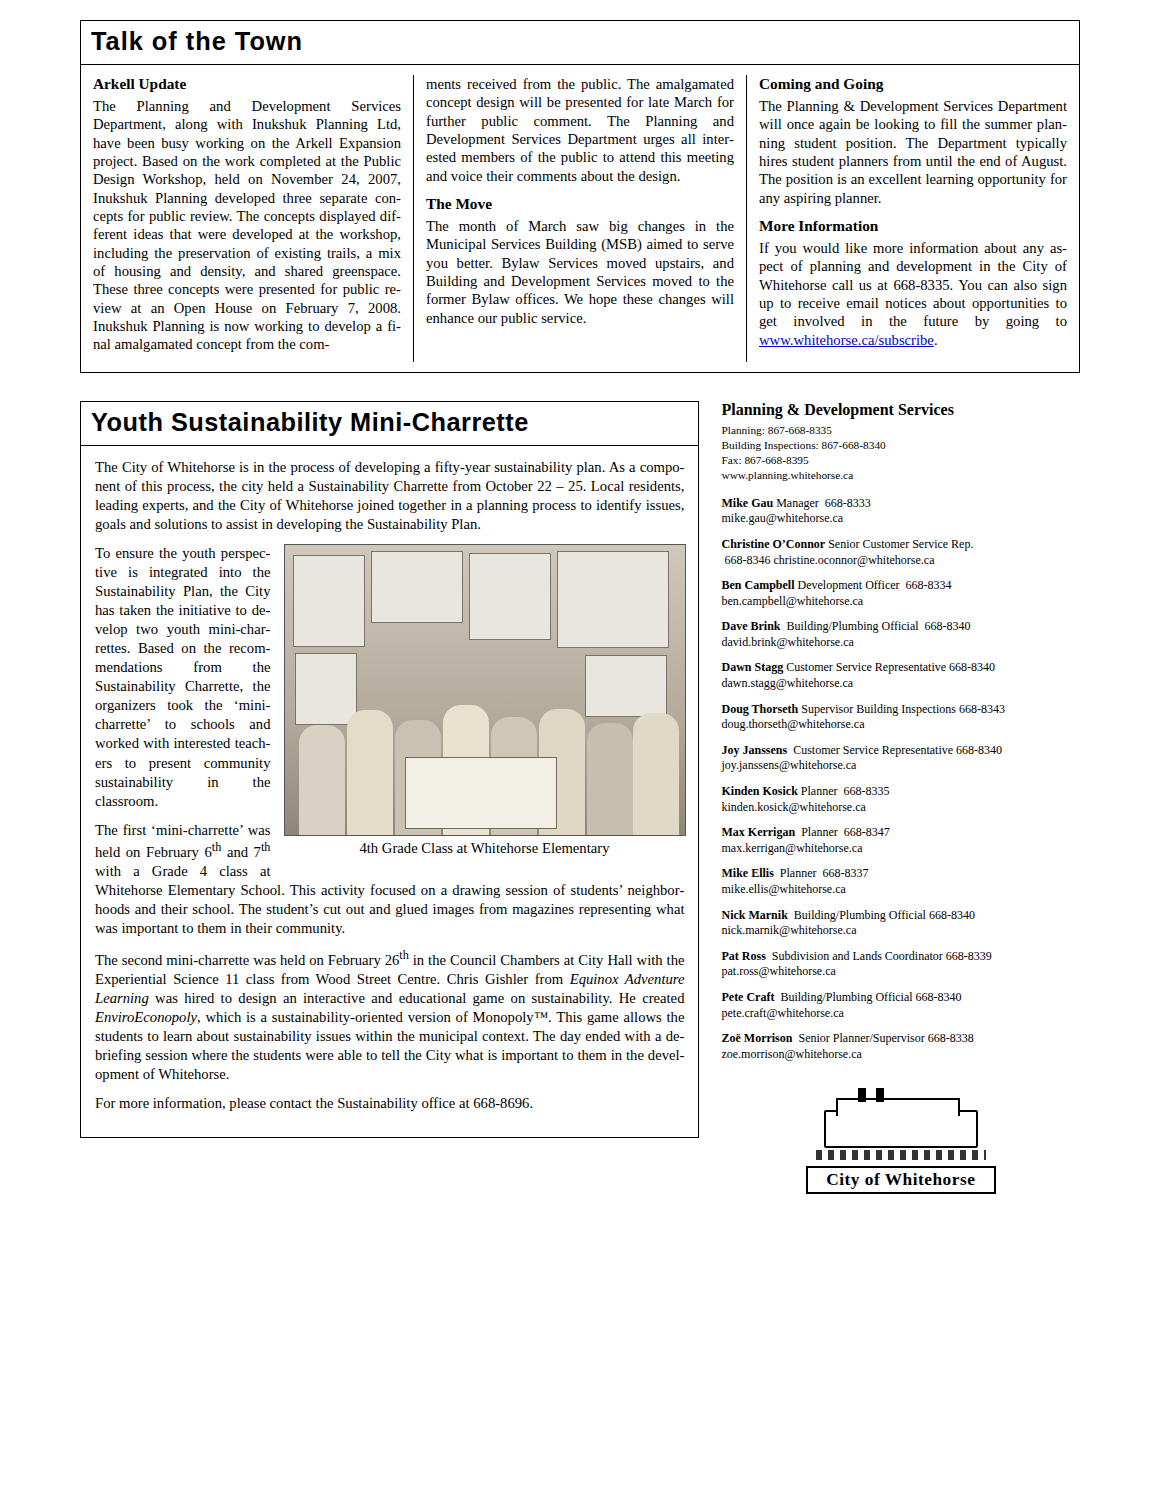Talk of the Town
Arkell Update
The Planning and Development Services Department, along with Inukshuk Planning Ltd, have been busy working on the Arkell Expansion project. Based on the work completed at the Public Design Workshop, held on November 24, 2007, Inukshuk Planning developed three separate concepts for public review. The concepts displayed different ideas that were developed at the workshop, including the preservation of existing trails, a mix of housing and density, and shared greenspace. These three concepts were presented for public review at an Open House on February 7, 2008. Inukshuk Planning is now working to develop a final amalgamated concept from the com-
ments received from the public. The amalgamated concept design will be presented for late March for further public comment. The Planning and Development Services Department urges all interested members of the public to attend this meeting and voice their comments about the design.
The Move
The month of March saw big changes in the Municipal Services Building (MSB) aimed to serve you better. Bylaw Services moved upstairs, and Building and Development Services moved to the former Bylaw offices. We hope these changes will enhance our public service.
Coming and Going
The Planning & Development Services Department will once again be looking to fill the summer planning student position. The Department typically hires student planners from until the end of August. The position is an excellent learning opportunity for any aspiring planner.
More Information
If you would like more information about any aspect of planning and development in the City of Whitehorse call us at 668-8335. You can also sign up to receive email notices about opportunities to get involved in the future by going to www.whitehorse.ca/subscribe.
Youth Sustainability Mini-Charrette
The City of Whitehorse is in the process of developing a fifty-year sustainability plan. As a component of this process, the city held a Sustainability Charrette from October 22 – 25. Local residents, leading experts, and the City of Whitehorse joined together in a planning process to identify issues, goals and solutions to assist in developing the Sustainability Plan.
4th Grade Class at Whitehorse Elementary
To ensure the youth perspective is integrated into the Sustainability Plan, the City has taken the initiative to develop two youth mini-charrettes. Based on the recommendations from the Sustainability Charrette, the organizers took the ‘mini-charrette’ to schools and worked with interested teachers to present community sustainability in the classroom.
The first ‘mini-charrette’ was held on February 6th and 7th with a Grade 4 class at Whitehorse Elementary School. This activity focused on a drawing session of students’ neighborhoods and their school. The student’s cut out and glued images from magazines representing what was important to them in their community.
The second mini-charrette was held on February 26th in the Council Chambers at City Hall with the Experiential Science 11 class from Wood Street Centre. Chris Gishler from Equinox Adventure Learning was hired to design an interactive and educational game on sustainability. He created EnviroEconopoly, which is a sustainability-oriented version of Monopoly™. This game allows the students to learn about sustainability issues within the municipal context. The day ended with a debriefing session where the students were able to tell the City what is important to them in the development of Whitehorse.
For more information, please contact the Sustainability office at 668-8696.
Planning & Development Services
Planning: 867-668-8335
Building Inspections: 867-668-8340
Fax: 867-668-8395
www.planning.whitehorse.ca
Mike Gau Manager 668-8333
mike.gau@whitehorse.ca
Christine O’Connor Senior Customer Service Rep.
668-8346 christine.oconnor@whitehorse.ca
Ben Campbell Development Officer 668-8334
ben.campbell@whitehorse.ca
Dave Brink Building/Plumbing Official 668-8340
david.brink@whitehorse.ca
Dawn Stagg Customer Service Representative 668-8340
dawn.stagg@whitehorse.ca
Doug Thorseth Supervisor Building Inspections 668-8343
doug.thorseth@whitehorse.ca
Joy Janssens Customer Service Representative 668-8340
joy.janssens@whitehorse.ca
Kinden Kosick Planner 668-8335
kinden.kosick@whitehorse.ca
Max Kerrigan Planner 668-8347
max.kerrigan@whitehorse.ca
Mike Ellis Planner 668-8337
mike.ellis@whitehorse.ca
Nick Marnik Building/Plumbing Official 668-8340
nick.marnik@whitehorse.ca
Pat Ross Subdivision and Lands Coordinator 668-8339
pat.ross@whitehorse.ca
Pete Craft Building/Plumbing Official 668-8340
pete.craft@whitehorse.ca
Zoë Morrison Senior Planner/Supervisor 668-8338
zoe.morrison@whitehorse.ca
City of Whitehorse